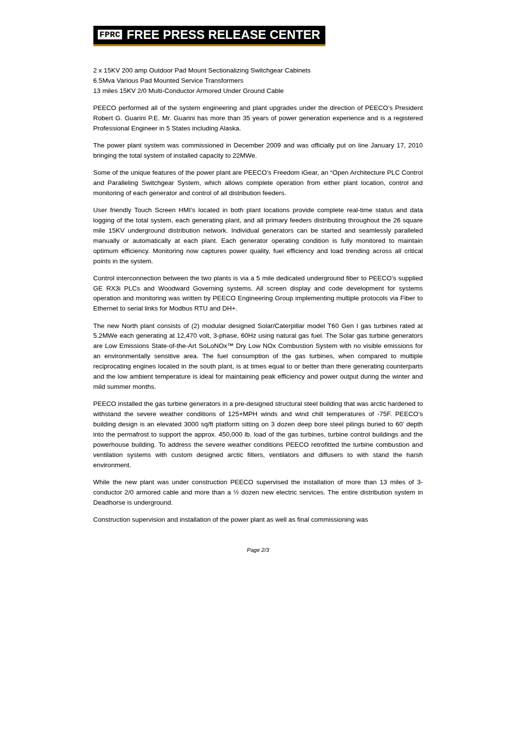FPRC Free Press Release Center
2 x 15KV 200 amp Outdoor Pad Mount Sectionalizing Switchgear Cabinets
6.5Mva Various Pad Mounted Service Transformers
13 miles 15KV 2/0 Multi-Conductor Armored Under Ground Cable
PEECO performed all of the system engineering and plant upgrades under the direction of PEECO’s President Robert G. Guarini P.E. Mr. Guarini has more than 35 years of power generation experience and is a registered Professional Engineer in 5 States including Alaska.
The power plant system was commissioned in December 2009 and was officially put on line January 17, 2010 bringing the total system of installed capacity to 22MWe.
Some of the unique features of the power plant are PEECO’s Freedom iGear, an “Open Architecture PLC Control and Paralleling Switchgear System, which allows complete operation from either plant location, control and monitoring of each generator and control of all distribution feeders.
User friendly Touch Screen HMI’s located in both plant locations provide complete real-time status and data logging of the total system, each generating plant, and all primary feeders distributing throughout the 26 square mile 15KV underground distribution network. Individual generators can be started and seamlessly paralleled manually or automatically at each plant. Each generator operating condition is fully monitored to maintain optimum efficiency. Monitoring now captures power quality, fuel efficiency and load trending across all critical points in the system.
Control interconnection between the two plants is via a 5 mile dedicated underground fiber to PEECO’s supplied GE RX3i PLCs and Woodward Governing systems. All screen display and code development for systems operation and monitoring was written by PEECO Engineering Group implementing multiple protocols via Fiber to Ethernet to serial links for Modbus RTU and DH+.
The new North plant consists of (2) modular designed Solar/Caterpillar model T60 Gen I gas turbines rated at 5.2MWe each generating at 12,470 volt, 3-phase, 60Hz using natural gas fuel. The Solar gas turbine generators are Low Emissions State-of-the-Art SoLoNOx™ Dry Low NOx Combustion System with no visible emissions for an environmentally sensitive area. The fuel consumption of the gas turbines, when compared to multiple reciprocating engines located in the south plant, is at times equal to or better than there generating counterparts and the low ambient temperature is ideal for maintaining peak efficiency and power output during the winter and mild summer months.
PEECO installed the gas turbine generators in a pre-designed structural steel building that was arctic hardened to withstand the severe weather conditions of 125+MPH winds and wind chill temperatures of -75F. PEECO’s building design is an elevated 3000 sq/ft platform sitting on 3 dozen deep bore steel pilings buried to 60’ depth into the permafrost to support the approx. 450,000 lb. load of the gas turbines, turbine control buildings and the powerhouse building. To address the severe weather conditions PEECO retrofitted the turbine combustion and ventilation systems with custom designed arctic filters, ventilators and diffusers to with stand the harsh environment.
While the new plant was under construction PEECO supervised the installation of more than 13 miles of 3-conductor 2/0 armored cable and more than a ½ dozen new electric services. The entire distribution system in Deadhorse is underground.
Construction supervision and installation of the power plant as well as final commissioning was
Page 2/3